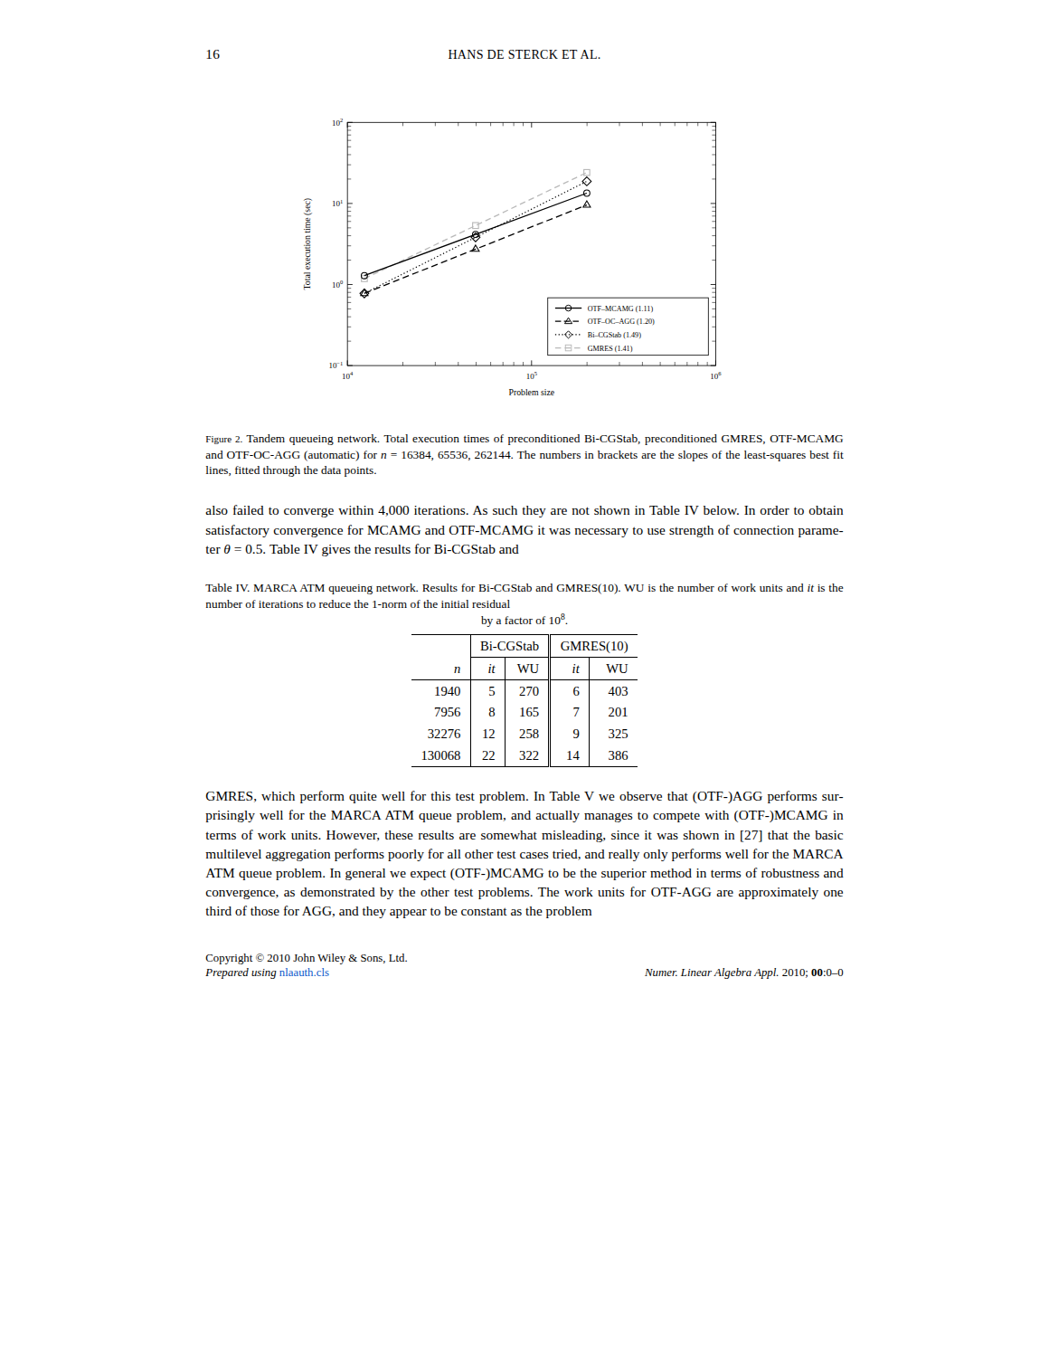16
HANS DE STERCK ET AL.
104 105 106 10−1 100 101 102 Problem size Total execution time (sec) OTF–MCAMG (1.11) OTF–OC–AGG (1.20) Bi–CGStab (1.49) GMRES (1.41)
Figure 2. Tandem queueing network. Total execution times of preconditioned Bi-CGStab, preconditioned GMRES, OTF-MCAMG and OTF-OC-AGG (automatic) for n = 16384, 65536, 262144. The numbers in brackets are the slopes of the least-squares best fit lines, fitted through the data points.
also failed to converge within 4,000 iterations. As such they are not shown in Table IV below. In order to obtain satisfactory convergence for MCAMG and OTF-MCAMG it was necessary to use strength of connection parameter θ = 0.5. Table IV gives the results for Bi-CGStab and
Table IV. MARCA ATM queueing network. Results for Bi-CGStab and GMRES(10). WU is the number of work units and it is the number of iterations to reduce the 1-norm of the initial residual by a factor of 108.
| | Bi-CGStab | GMRES(10) |
| n | it | WU | it | WU |
| 1940 | 5 | 270 | 6 | 403 |
| 7956 | 8 | 165 | 7 | 201 |
| 32276 | 12 | 258 | 9 | 325 |
| 130068 | 22 | 322 | 14 | 386 |
GMRES, which perform quite well for this test problem. In Table V we observe that (OTF-)AGG performs surprisingly well for the MARCA ATM queue problem, and actually manages to compete with (OTF-)MCAMG in terms of work units. However, these results are somewhat misleading, since it was shown in [27] that the basic multilevel aggregation performs poorly for all other test cases tried, and really only performs well for the MARCA ATM queue problem. In general we expect (OTF-)MCAMG to be the superior method in terms of robustness and convergence, as demonstrated by the other test problems. The work units for OTF-AGG are approximately one third of those for AGG, and they appear to be constant as the problem
Copyright © 2010 John Wiley & Sons, Ltd.
Prepared using nlaauth.cls
Numer. Linear Algebra Appl. 2010; 00:0–0